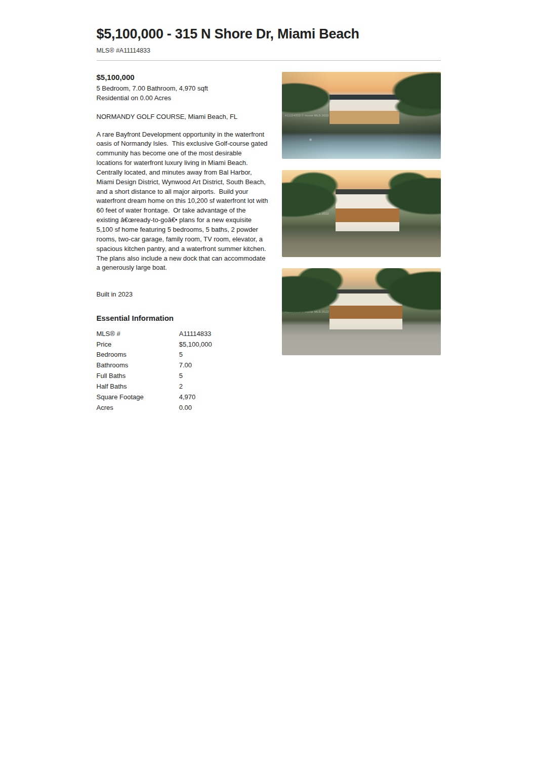$5,100,000 - 315 N Shore Dr, Miami Beach
MLS® #A11114833
$5,100,000
5 Bedroom, 7.00 Bathroom, 4,970 sqft
Residential on 0.00 Acres
NORMANDY GOLF COURSE, Miami Beach, FL
A rare Bayfront Development opportunity in the waterfront oasis of Normandy Isles. This exclusive Golf-course gated community has become one of the most desirable locations for waterfront luxury living in Miami Beach. Centrally located, and minutes away from Bal Harbor, Miami Design District, Wynwood Art District, South Beach, and a short distance to all major airports. Build your waterfront dream home on this 10,200 sf waterfront lot with 60 feet of water frontage. Or take advantage of the existing â€œready-to-goâ€• plans for a new exquisite 5,100 sf home featuring 5 bedrooms, 5 baths, 2 powder rooms, two-car garage, family room, TV room, elevator, a spacious kitchen pantry, and a waterfront summer kitchen. The plans also include a new dock that can accommodate a generously large boat.
Built in 2023
Essential Information
| MLS® # | A11114833 |
| Price | $5,100,000 |
| Bedrooms | 5 |
| Bathrooms | 7.00 |
| Full Baths | 5 |
| Half Baths | 2 |
| Square Footage | 4,970 |
| Acres | 0.00 |
A11114833 © Home MLS 2022
A11114833 © Home MLS 2022
A11114833 © Home MLS 2022